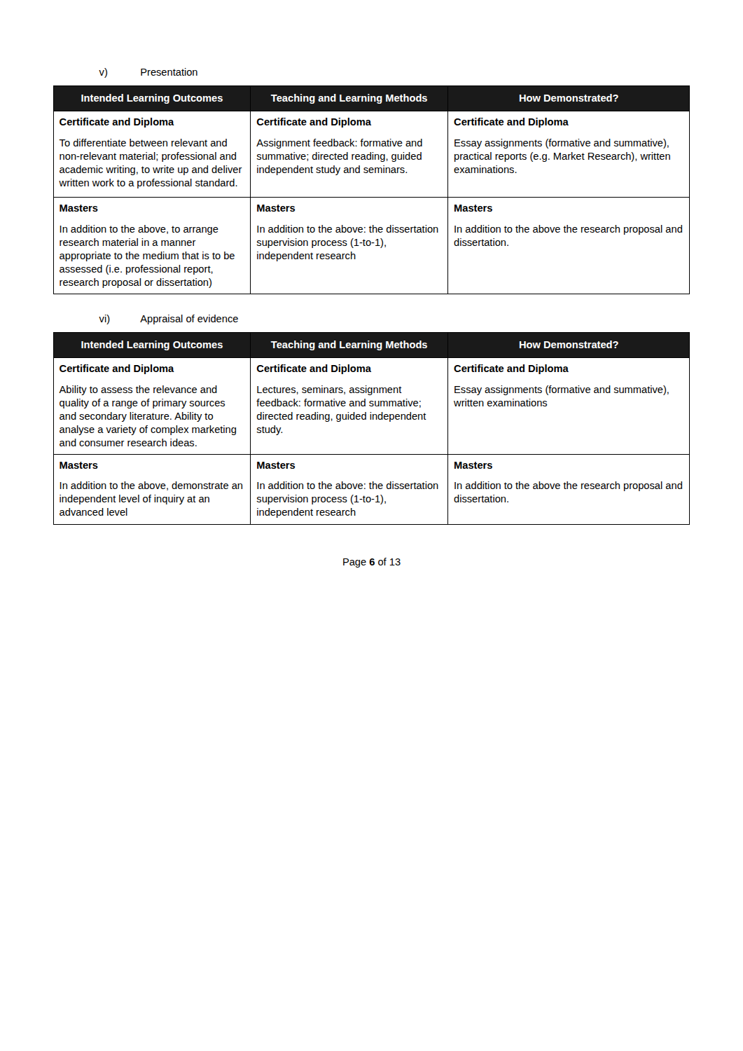v) Presentation
| Intended Learning Outcomes | Teaching and Learning Methods | How Demonstrated? |
| --- | --- | --- |
| Certificate and Diploma To differentiate between relevant and non-relevant material; professional and academic writing, to write up and deliver written work to a professional standard. | Certificate and Diploma Assignment feedback: formative and summative; directed reading, guided independent study and seminars. | Certificate and Diploma Essay assignments (formative and summative), practical reports (e.g. Market Research), written examinations. |
| Masters In addition to the above, to arrange research material in a manner appropriate to the medium that is to be assessed (i.e. professional report, research proposal or dissertation) | Masters In addition to the above: the dissertation supervision process (1-to-1), independent research | Masters In addition to the above the research proposal and dissertation. |
vi) Appraisal of evidence
| Intended Learning Outcomes | Teaching and Learning Methods | How Demonstrated? |
| --- | --- | --- |
| Certificate and Diploma Ability to assess the relevance and quality of a range of primary sources and secondary literature. Ability to analyse a variety of complex marketing and consumer research ideas. | Certificate and Diploma Lectures, seminars, assignment feedback: formative and summative; directed reading, guided independent study. | Certificate and Diploma Essay assignments (formative and summative), written examinations |
| Masters In addition to the above, demonstrate an independent level of inquiry at an advanced level | Masters In addition to the above: the dissertation supervision process (1-to-1), independent research | Masters In addition to the above the research proposal and dissertation. |
Page 6 of 13